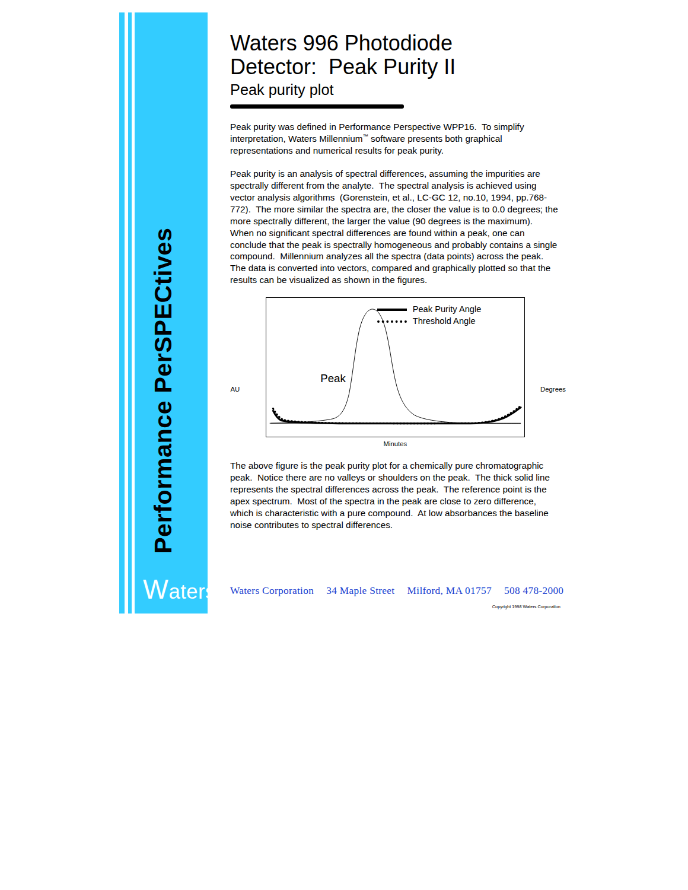Performance PerSPECtives
Waters
Waters 996 Photodiode
Detector: Peak Purity II
Peak purity plot
Peak purity was defined in Performance Perspective WPP16. To simplify interpretation, Waters Millennium™ software presents both graphical representations and numerical results for peak purity.
Peak purity is an analysis of spectral differences, assuming the impurities are spectrally different from the analyte. The spectral analysis is achieved using vector analysis algorithms (Gorenstein, et al., LC-GC 12, no.10, 1994, pp.768-772). The more similar the spectra are, the closer the value is to 0.0 degrees; the more spectrally different, the larger the value (90 degrees is the maximum). When no significant spectral differences are found within a peak, one can conclude that the peak is spectrally homogeneous and probably contains a single compound. Millennium analyzes all the spectra (data points) across the peak. The data is converted into vectors, compared and graphically plotted so that the results can be visualized as shown in the figures.
AU Degrees
Peak Purity Angle
Threshold Angle
Peak
Minutes
The above figure is the peak purity plot for a chemically pure chromatographic peak. Notice there are no valleys or shoulders on the peak. The thick solid line represents the spectral differences across the peak. The reference point is the apex spectrum. Most of the spectra in the peak are close to zero difference, which is characteristic with a pure compound. At low absorbances the baseline noise contributes to spectral differences.
Waters Corporation 34 Maple Street Milford, MA 01757 508 478-2000
Copyright 1998 Waters Corporation